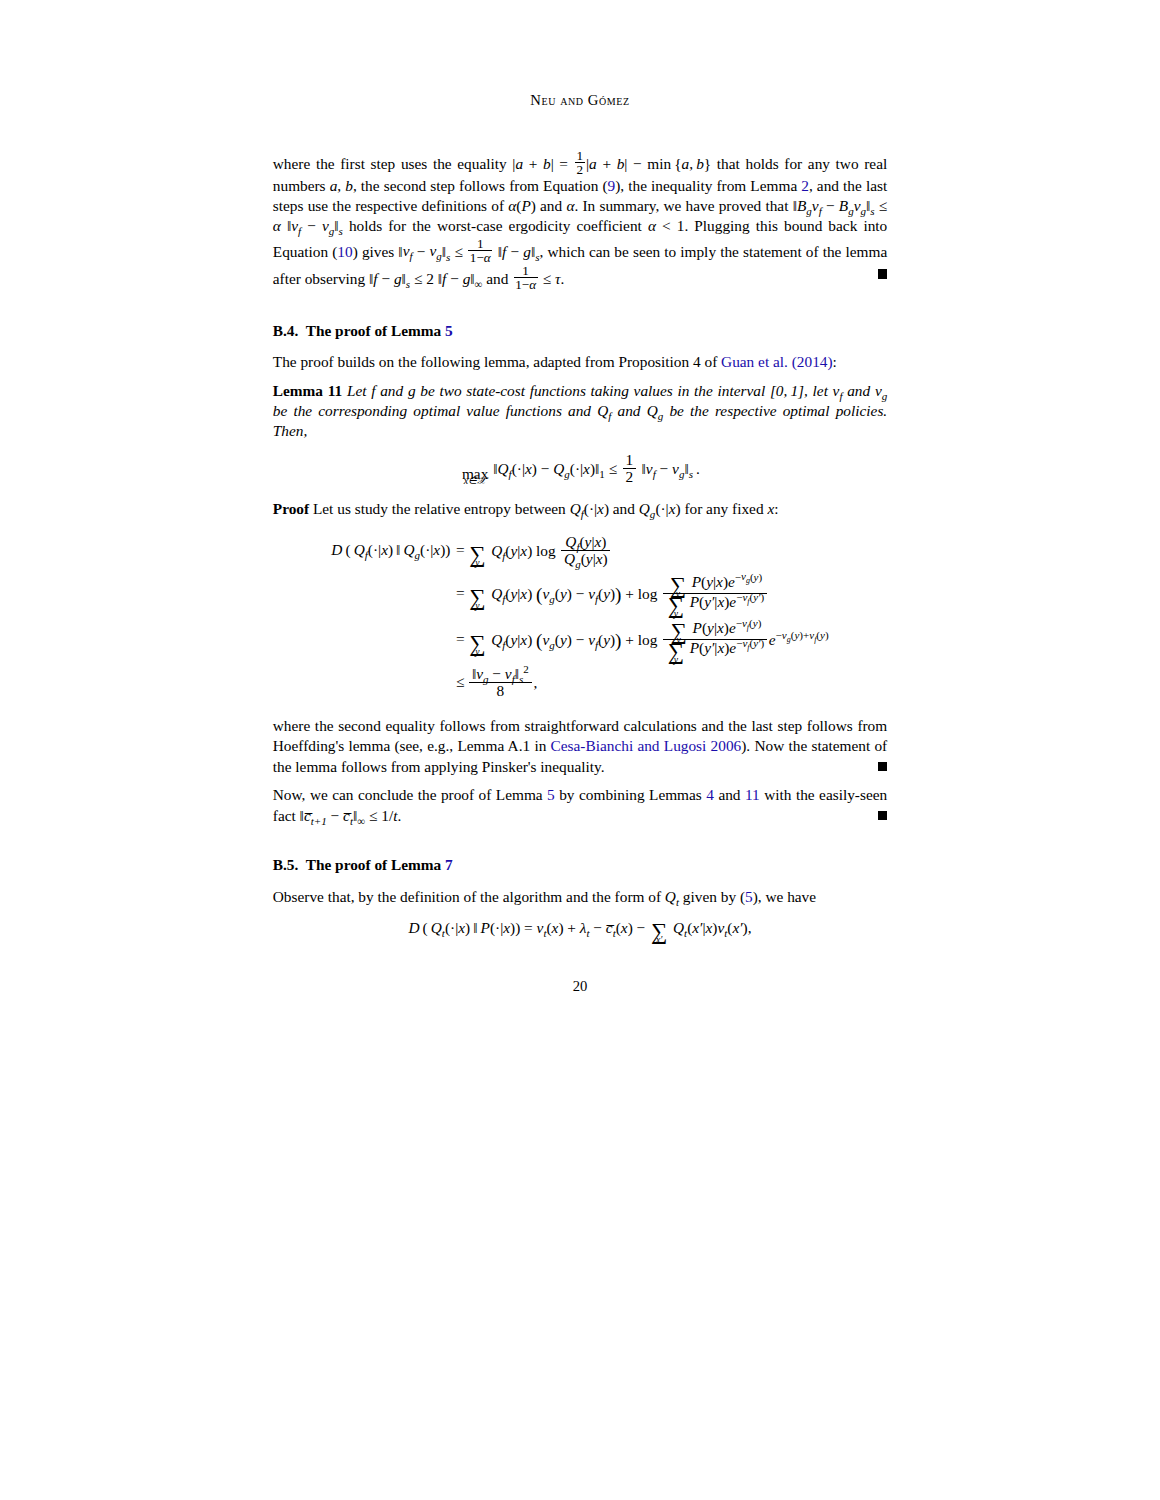Neu and Gómez
where the first step uses the equality |a + b| = 12|a + b| − min {a, b} that holds for any two real numbers a, b, the second step follows from Equation (9), the inequality from Lemma 2, and the last steps use the respective definitions of α(P) and α. In summary, we have proved that ‖Bgvf − Bgvg‖s ≤ α ‖vf − vg‖s holds for the worst-case ergodicity coefficient α < 1. Plugging this bound back into Equation (10) gives ‖vf − vg‖s ≤ 11−α ‖f − g‖s, which can be seen to imply the statement of the lemma after observing ‖f − g‖s ≤ 2 ‖f − g‖∞ and 11−α ≤ τ.
B.4. The proof of Lemma 5
The proof builds on the following lemma, adapted from Proposition 4 of Guan et al. (2014):
Lemma 11 Let f and g be two state-cost functions taking values in the interval [0, 1], let vf and vg be the corresponding optimal value functions and Qf and Qg be the respective optimal policies. Then,
max x∈𝒳 ‖Qf(·|x) − Qg(·|x)‖1 ≤ 12 ‖vf − vg‖s .
Proof Let us study the relative entropy between Qf(·|x) and Qg(·|x) for any fixed x:
D ( Qf(·|x) ‖ Qg(·|x))
=
∑y Qf(y|x) log Qf(y|x) Qg(y|x)
=
∑y Qf(y|x) (vg(y) − vf(y)) + log ∑y P(y|x)e−vg(y)∑y P(y′|x)e−vf(y′)
=
∑y Qf(y|x) (vg(y) − vf(y)) + log ∑y P(y|x)e−vf(y)∑y P(y′|x)e−vf(y′) e−vg(y)+vf(y)
≤
‖vg − vf‖s28,
where the second equality follows from straightforward calculations and the last step follows from Hoeffding's lemma (see, e.g., Lemma A.1 in Cesa-Bianchi and Lugosi 2006). Now the statement of the lemma follows from applying Pinsker's inequality.
Now, we can conclude the proof of Lemma 5 by combining Lemmas 4 and 11 with the easily-seen fact ‖c̅t+1 − c̅t‖∞ ≤ 1/t.
B.5. The proof of Lemma 7
Observe that, by the definition of the algorithm and the form of Qt given by (5), we have
D ( Qt(·|x) ‖ P(·|x)) = vt(x) + λt − c̅t(x) − ∑x′ Qt(x′|x)vt(x′),
20